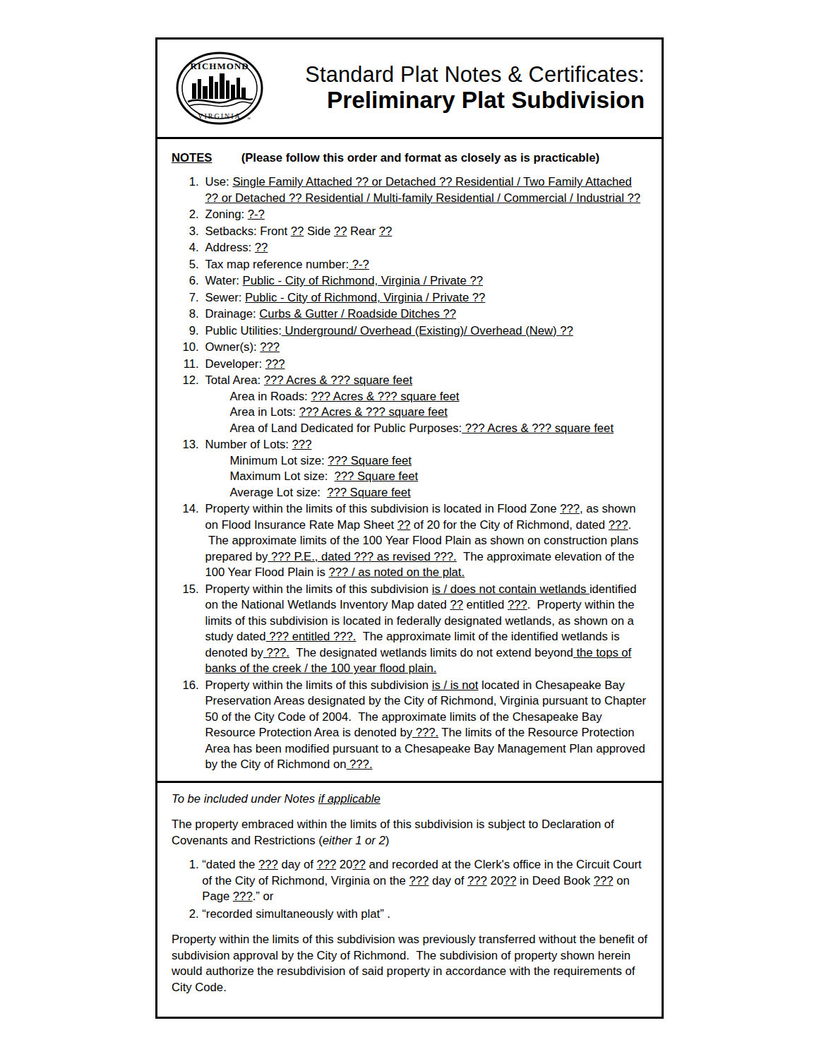RICHMOND VIRGINIA ®
Standard Plat Notes & Certificates:
Preliminary Plat Subdivision
NOTES (Please follow this order and format as closely as is practicable)
Use: Single Family Attached ?? or Detached ?? Residential / Two Family Attached ?? or Detached ?? Residential / Multi-family Residential / Commercial / Industrial ??
Zoning: ?-?
Setbacks: Front ?? Side ?? Rear ??
Address: ??
Tax map reference number: ?-?
Water: Public - City of Richmond, Virginia / Private ??
Sewer: Public - City of Richmond, Virginia / Private ??
Drainage: Curbs & Gutter / Roadside Ditches ??
Public Utilities: Underground/ Overhead (Existing)/ Overhead (New) ??
Owner(s): ???
Developer: ???
Total Area: ??? Acres & ??? square feet
Area in Roads: ??? Acres & ??? square feet
Area in Lots: ??? Acres & ??? square feet
Area of Land Dedicated for Public Purposes: ??? Acres & ??? square feet
Number of Lots: ???
Minimum Lot size: ??? Square feet
Maximum Lot size: ??? Square feet
Average Lot size: ??? Square feet
Property within the limits of this subdivision is located in Flood Zone ???, as shown on Flood Insurance Rate Map Sheet ?? of 20 for the City of Richmond, dated ???. The approximate limits of the 100 Year Flood Plain as shown on construction plans prepared by ??? P.E., dated ??? as revised ???. The approximate elevation of the 100 Year Flood Plain is ??? / as noted on the plat.
Property within the limits of this subdivision is / does not contain wetlands identified on the National Wetlands Inventory Map dated ?? entitled ???. Property within the limits of this subdivision is located in federally designated wetlands, as shown on a study dated ??? entitled ???. The approximate limit of the identified wetlands is denoted by ???. The designated wetlands limits do not extend beyond the tops of banks of the creek / the 100 year flood plain.
Property within the limits of this subdivision is / is not located in Chesapeake Bay Preservation Areas designated by the City of Richmond, Virginia pursuant to Chapter 50 of the City Code of 2004. The approximate limits of the Chesapeake Bay Resource Protection Area is denoted by ???. The limits of the Resource Protection Area has been modified pursuant to a Chesapeake Bay Management Plan approved by the City of Richmond on ???.
To be included under Notes if applicable
The property embraced within the limits of this subdivision is subject to Declaration of Covenants and Restrictions (either 1 or 2)
“dated the ??? day of ??? 20?? and recorded at the Clerk's office in the Circuit Court of the City of Richmond, Virginia on the ??? day of ??? 20?? in Deed Book ??? on Page ???.” or
“recorded simultaneously with plat” .
Property within the limits of this subdivision was previously transferred without the benefit of subdivision approval by the City of Richmond. The subdivision of property shown herein would authorize the resubdivision of said property in accordance with the requirements of City Code.